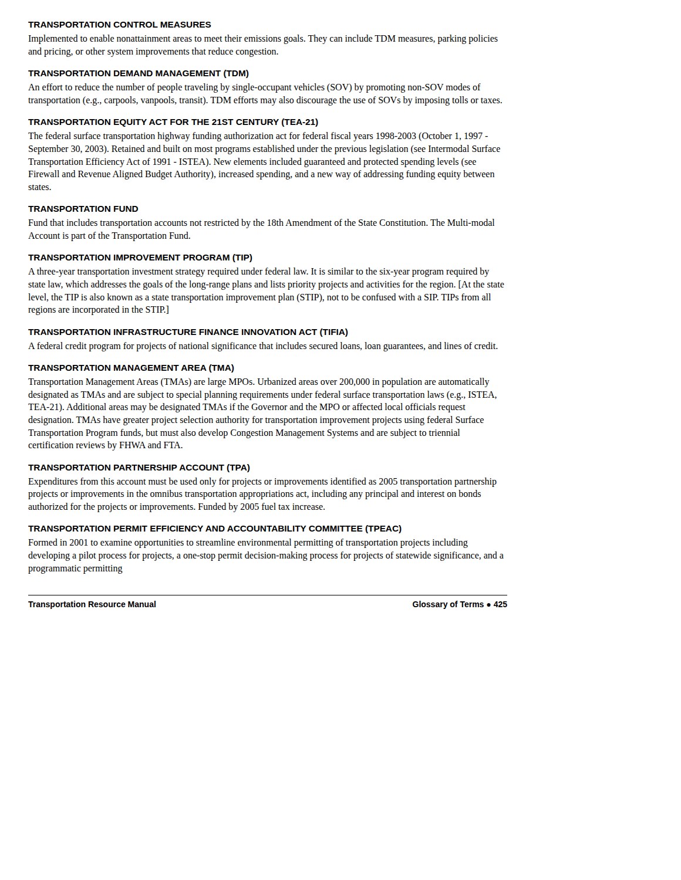Transportation Control Measures
Implemented to enable nonattainment areas to meet their emissions goals. They can include TDM measures, parking policies and pricing, or other system improvements that reduce congestion.
Transportation Demand Management (TDM)
An effort to reduce the number of people traveling by single-occupant vehicles (SOV) by promoting non-SOV modes of transportation (e.g., carpools, vanpools, transit). TDM efforts may also discourage the use of SOVs by imposing tolls or taxes.
Transportation Equity Act for the 21st Century (TEA-21)
The federal surface transportation highway funding authorization act for federal fiscal years 1998-2003 (October 1, 1997 - September 30, 2003). Retained and built on most programs established under the previous legislation (see Intermodal Surface Transportation Efficiency Act of 1991 - ISTEA). New elements included guaranteed and protected spending levels (see Firewall and Revenue Aligned Budget Authority), increased spending, and a new way of addressing funding equity between states.
Transportation Fund
Fund that includes transportation accounts not restricted by the 18th Amendment of the State Constitution. The Multi-modal Account is part of the Transportation Fund.
Transportation Improvement Program (TIP)
A three-year transportation investment strategy required under federal law. It is similar to the six-year program required by state law, which addresses the goals of the long-range plans and lists priority projects and activities for the region. [At the state level, the TIP is also known as a state transportation improvement plan (STIP), not to be confused with a SIP. TIPs from all regions are incorporated in the STIP.]
Transportation Infrastructure Finance Innovation Act (TIFIA)
A federal credit program for projects of national significance that includes secured loans, loan guarantees, and lines of credit.
Transportation Management Area (TMA)
Transportation Management Areas (TMAs) are large MPOs. Urbanized areas over 200,000 in population are automatically designated as TMAs and are subject to special planning requirements under federal surface transportation laws (e.g., ISTEA, TEA-21). Additional areas may be designated TMAs if the Governor and the MPO or affected local officials request designation. TMAs have greater project selection authority for transportation improvement projects using federal Surface Transportation Program funds, but must also develop Congestion Management Systems and are subject to triennial certification reviews by FHWA and FTA.
Transportation Partnership Account (TPA)
Expenditures from this account must be used only for projects or improvements identified as 2005 transportation partnership projects or improvements in the omnibus transportation appropriations act, including any principal and interest on bonds authorized for the projects or improvements. Funded by 2005 fuel tax increase.
Transportation Permit Efficiency and Accountability Committee (TPEAC)
Formed in 2001 to examine opportunities to streamline environmental permitting of transportation projects including developing a pilot process for projects, a one-stop permit decision-making process for projects of statewide significance, and a programmatic permitting
Transportation Resource Manual Glossary of Terms ● 425